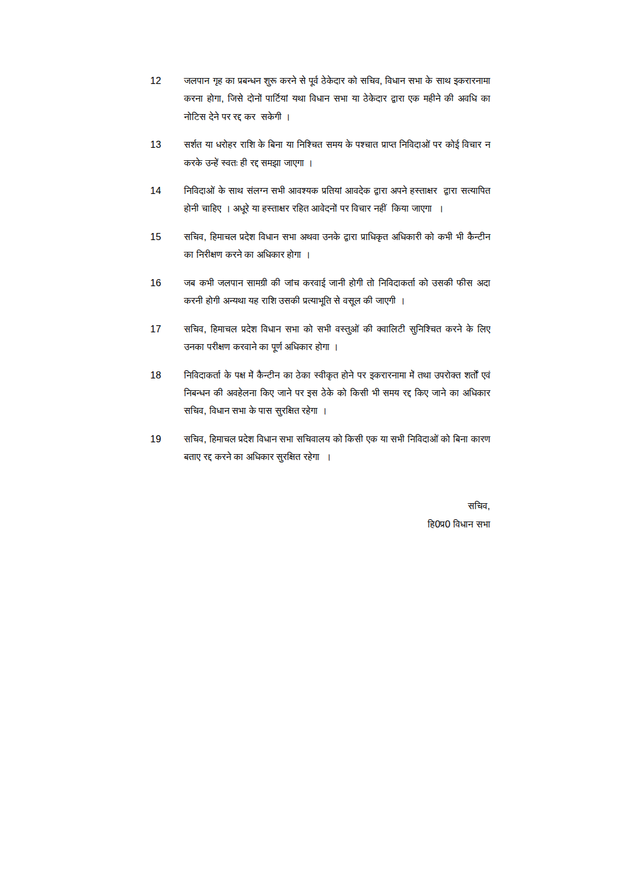12 जलपान गृह का प्रबन्धन शुरू करने से पूर्व ठेकेदार को सचिव, विधान सभा के साथ इकरारनामा करना होगा, जिसे दोनों पार्टियां यथा विधान सभा या ठेकेदार द्वारा एक महीने की अवधि का नोटिस देने पर रद्द कर सकेगी ।
13 सर्शत या धरोहर राशि के बिना या निश्चित समय के पश्चात प्राप्त निविदाओं पर कोई विचार न करके उन्हें स्वतः ही रद्द समझा जाएगा ।
14 निविदाओं के साथ संलग्न सभी आवश्यक प्रतियां आवदेक द्वारा अपने हस्ताक्षर द्वारा सत्यापित होनी चाहिए । अधूरे या हस्ताक्षर रहित आवेदनों पर विचार नहीं किया जाएगा ।
15 सचिव, हिमाचल प्रदेश विधान सभा अथवा उनके द्वारा प्राधिकृत अधिकारी को कभी भी कैन्टीन का निरीक्षण करने का अधिकार होगा ।
16 जब कभी जलपान सामग्री की जांच करवाई जानी होगी तो निविदाकर्ता को उसकी फीस अदा करनी होगी अन्यथा यह राशि उसकी प्रत्याभूति से वसूल की जाएगी ।
17 सचिव, हिमाचल प्रदेश विधान सभा को सभी वस्तुओं की क्वालिटी सुनिश्चित करने के लिए उनका परीक्षण करवाने का पूर्ण अधिकार होगा ।
18 निविदाकर्ता के पक्ष में कैन्टीन का ठेका स्वीकृत होने पर इकरारनामा में तथा उपरोक्त शर्तों एवं निबन्धन की अवहेलना किए जाने पर इस ठेके को किसी भी समय रद्द किए जाने का अधिकार सचिव, विधान सभा के पास सुरक्षित रहेगा ।
19 सचिव, हिमाचल प्रदेश विधान सभा सचिवालय को किसी एक या सभी निविदाओं को बिना कारण बताए रद्द करने का अधिकार सुरक्षित रहेगा ।
सचिव,
हि0प्र0 विधान सभा